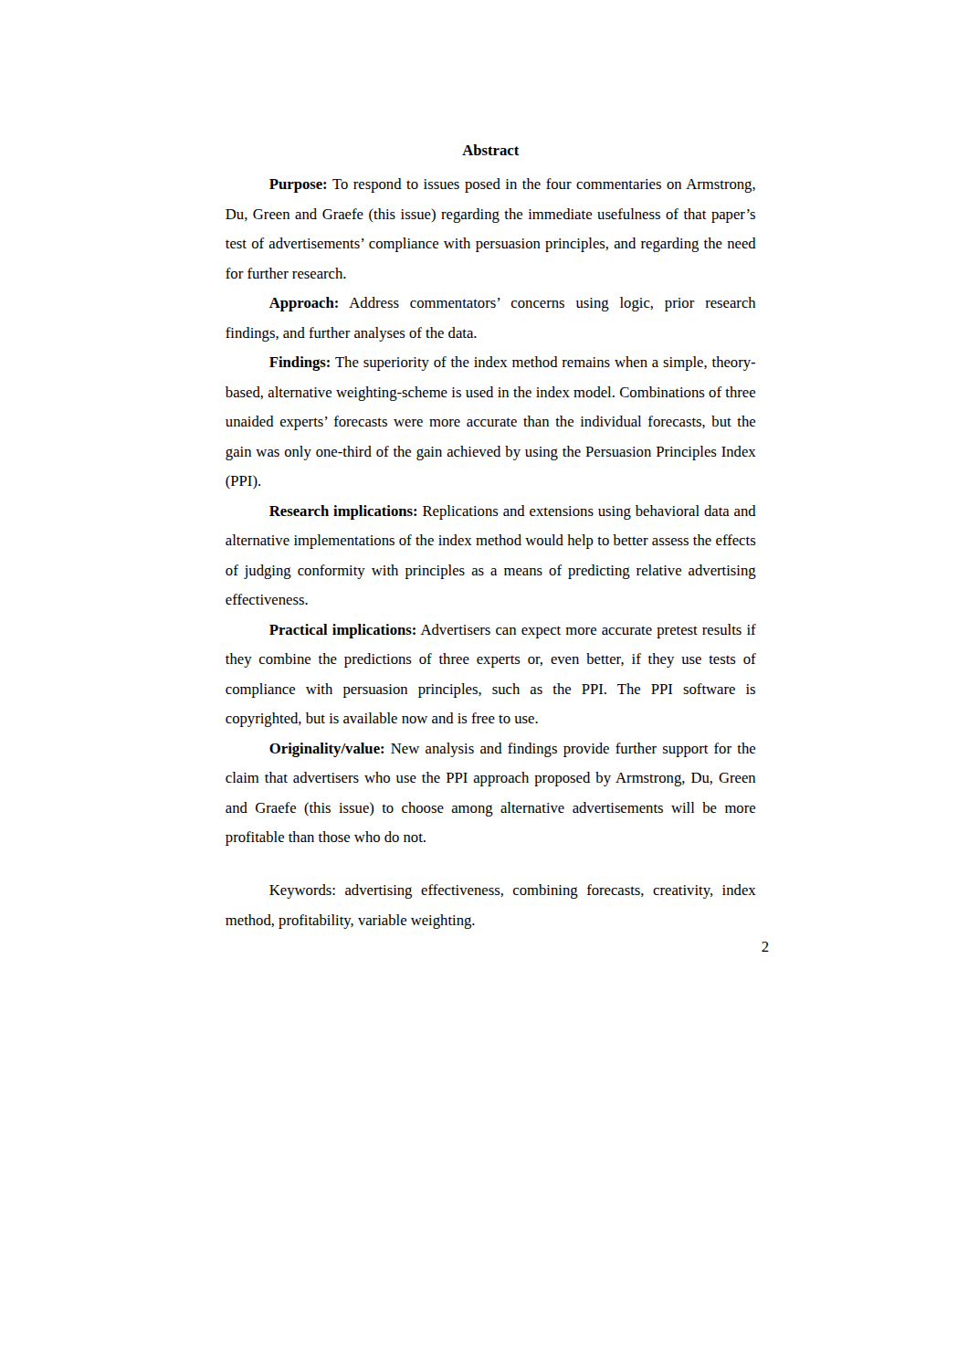Abstract
Purpose: To respond to issues posed in the four commentaries on Armstrong, Du, Green and Graefe (this issue) regarding the immediate usefulness of that paper’s test of advertisements’ compliance with persuasion principles, and regarding the need for further research.
Approach: Address commentators’ concerns using logic, prior research findings, and further analyses of the data.
Findings: The superiority of the index method remains when a simple, theory-based, alternative weighting-scheme is used in the index model. Combinations of three unaided experts’ forecasts were more accurate than the individual forecasts, but the gain was only one-third of the gain achieved by using the Persuasion Principles Index (PPI).
Research implications: Replications and extensions using behavioral data and alternative implementations of the index method would help to better assess the effects of judging conformity with principles as a means of predicting relative advertising effectiveness.
Practical implications: Advertisers can expect more accurate pretest results if they combine the predictions of three experts or, even better, if they use tests of compliance with persuasion principles, such as the PPI. The PPI software is copyrighted, but is available now and is free to use.
Originality/value: New analysis and findings provide further support for the claim that advertisers who use the PPI approach proposed by Armstrong, Du, Green and Graefe (this issue) to choose among alternative advertisements will be more profitable than those who do not.
Keywords: advertising effectiveness, combining forecasts, creativity, index method, profitability, variable weighting.
2